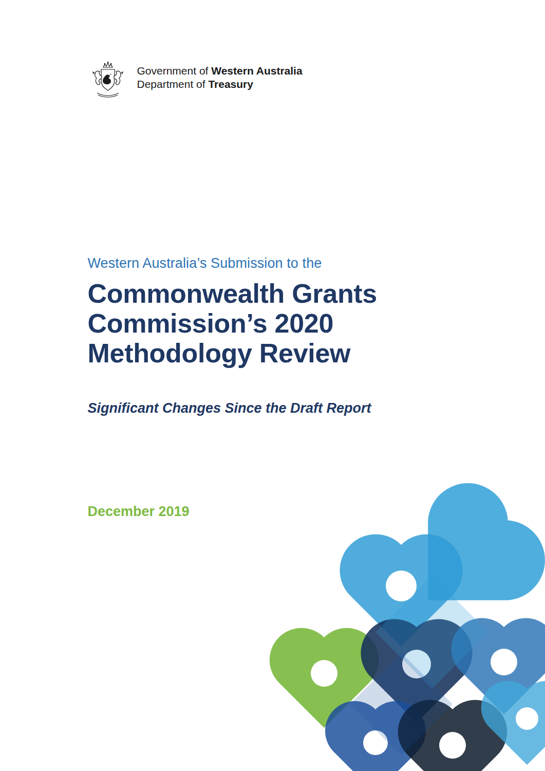Government of Western Australia
Department of Treasury
Western Australia’s Submission to the
Commonwealth Grants
Commission’s 2020
Methodology Review
Significant Changes Since the Draft Report
December 2019